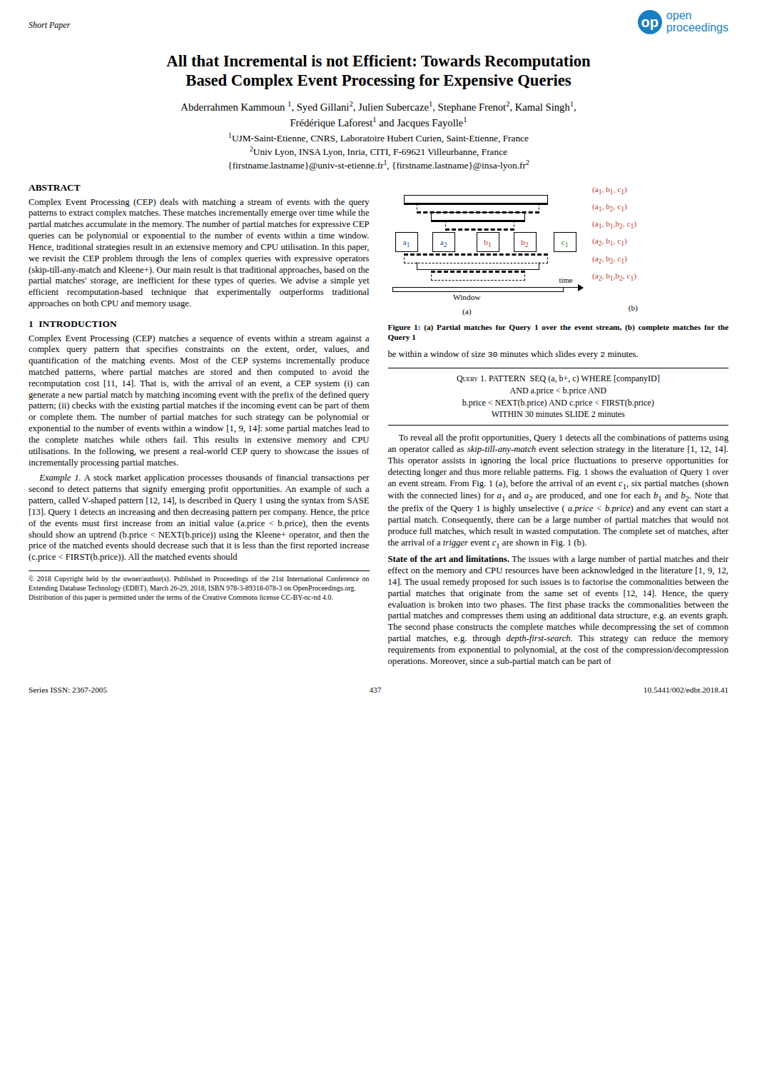op open proceedings
Short Paper
All that Incremental is not Efficient: Towards Recomputation
Based Complex Event Processing for Expensive Queries
Abderrahmen Kammoun 1, Syed Gillani2, Julien Subercaze1, Stephane Frenot2, Kamal Singh1,
Frédérique Laforest1 and Jacques Fayolle1
1UJM-Saint-Etienne, CNRS, Laboratoire Hubert Curien, Saint-Etienne, France
2Univ Lyon, INSA Lyon, Inria, CITI, F-69621 Villeurbanne, France
{firstname.lastname}@univ-st-etienne.fr1, {firstname.lastname}@insa-lyon.fr2
Abstract
Complex Event Processing (CEP) deals with matching a stream of events with the query patterns to extract complex matches. These matches incrementally emerge over time while the partial matches accumulate in the memory. The number of partial matches for expressive CEP queries can be polynomial or exponential to the number of events within a time window. Hence, traditional strategies result in an extensive memory and CPU utilisation. In this paper, we revisit the CEP problem through the lens of complex queries with expressive operators (skip-till-any-match and Kleene+). Our main result is that traditional approaches, based on the partial matches' storage, are inefficient for these types of queries. We advise a simple yet efficient recomputation-based technique that experimentally outperforms traditional approaches on both CPU and memory usage.
1 Introduction
Complex Event Processing (CEP) matches a sequence of events within a stream against a complex query pattern that specifies constraints on the extent, order, values, and quantification of the matching events. Most of the CEP systems incrementally produce matched patterns, where partial matches are stored and then computed to avoid the recomputation cost [11, 14]. That is, with the arrival of an event, a CEP system (i) can generate a new partial match by matching incoming event with the prefix of the defined query pattern; (ii) checks with the existing partial matches if the incoming event can be part of them or complete them. The number of partial matches for such strategy can be polynomial or exponential to the number of events within a window [1, 9, 14]: some partial matches lead to the complete matches while others fail. This results in extensive memory and CPU utilisations. In the following, we present a real-world CEP query to showcase the issues of incrementally processing partial matches.
Example 1. A stock market application processes thousands of financial transactions per second to detect patterns that signify emerging profit opportunities. An example of such a pattern, called V-shaped pattern [12, 14], is described in Query 1 using the syntax from SASE [13]. Query 1 detects an increasing and then decreasing pattern per company. Hence, the price of the events must first increase from an initial value (a.price < b.price), then the events should show an uptrend (b.price < NEXT(b.price)) using the Kleene+ operator, and then the price of the matched events should decrease such that it is less than the first reported increase (c.price < FIRST(b.price)). All the matched events should
© 2018 Copyright held by the owner/author(s). Published in Proceedings of the 21st International Conference on Extending Database Technology (EDBT), March 26-29, 2018, ISBN 978-3-89318-078-3 on OpenProceedings.org.
Distribution of this paper is permitted under the terms of the Creative Commons license CC-BY-nc-nd 4.0.
a1
a2
b1
b2
c1
time
Window
(a)
(a1, b1, c1)
(a1, b2, c1)
(a1, b1,b2, c1)
(a2, b1, c1)
(a2, b2, c1)
(a2, b1,b2, c1)
(b)
Figure 1: (a) Partial matches for Query 1 over the event stream, (b) complete matches for the Query 1
be within a window of size 30 minutes which slides every 2 minutes.
Query 1. PATTERN SEQ (a, b+, c) WHERE [companyID]
AND a.price < b.price AND
b.price < NEXT(b.price) AND c.price < FIRST(b.price)
WITHIN 30 minutes SLIDE 2 minutes
To reveal all the profit opportunities, Query 1 detects all the combinations of patterns using an operator called as skip-till-any-match event selection strategy in the literature [1, 12, 14]. This operator assists in ignoring the local price fluctuations to preserve opportunities for detecting longer and thus more reliable patterns. Fig. 1 shows the evaluation of Query 1 over an event stream. From Fig. 1 (a), before the arrival of an event c1, six partial matches (shown with the connected lines) for a1 and a2 are produced, and one for each b1 and b2. Note that the prefix of the Query 1 is highly unselective ( a.price < b.price) and any event can start a partial match. Consequently, there can be a large number of partial matches that would not produce full matches, which result in wasted computation. The complete set of matches, after the arrival of a trigger event c1 are shown in Fig. 1 (b).
State of the art and limitations. The issues with a large number of partial matches and their effect on the memory and CPU resources have been acknowledged in the literature [1, 9, 12, 14]. The usual remedy proposed for such issues is to factorise the commonalities between the partial matches that originate from the same set of events [12, 14]. Hence, the query evaluation is broken into two phases. The first phase tracks the commonalities between the partial matches and compresses them using an additional data structure, e.g. an events graph. The second phase constructs the complete matches while decompressing the set of common partial matches, e.g. through depth-first-search. This strategy can reduce the memory requirements from exponential to polynomial, at the cost of the compression/decompression operations. Moreover, since a sub-partial match can be part of
Series ISSN: 2367-2005
437
10.5441/002/edbt.2018.41